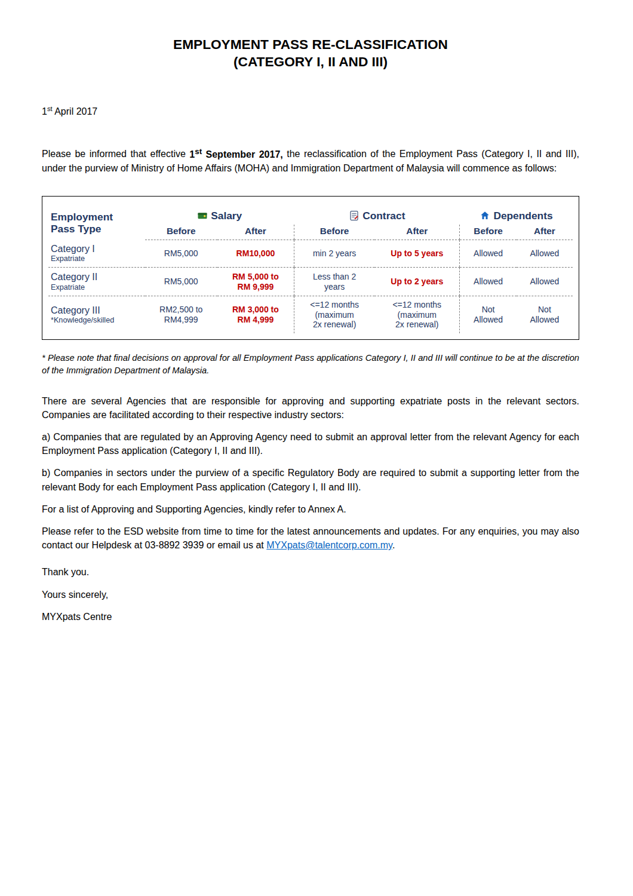EMPLOYMENT PASS RE-CLASSIFICATION
(CATEGORY I, II AND III)
1st April 2017
Please be informed that effective 1st September 2017, the reclassification of the Employment Pass (Category I, II and III), under the purview of Ministry of Home Affairs (MOHA) and Immigration Department of Malaysia will commence as follows:
| Employment Pass Type | Salary | Contract | Dependents |
| --- | --- | --- | --- |
| Before | After | Before | After | Before | After |
| Category I Expatriate | RM5,000 | RM10,000 | min 2 years | Up to 5 years | Allowed | Allowed |
| Category II Expatriate | RM5,000 | RM 5,000 to RM 9,999 | Less than 2 years | Up to 2 years | Allowed | Allowed |
| Category III *Knowledge/skilled | RM2,500 to RM4,999 | RM 3,000 to RM 4,999 | <=12 months (maximum 2x renewal) | <=12 months (maximum 2x renewal) | Not Allowed | Not Allowed |
* Please note that final decisions on approval for all Employment Pass applications Category I, II and III will continue to be at the discretion of the Immigration Department of Malaysia.
There are several Agencies that are responsible for approving and supporting expatriate posts in the relevant sectors. Companies are facilitated according to their respective industry sectors:
a) Companies that are regulated by an Approving Agency need to submit an approval letter from the relevant Agency for each Employment Pass application (Category I, II and III).
b) Companies in sectors under the purview of a specific Regulatory Body are required to submit a supporting letter from the relevant Body for each Employment Pass application (Category I, II and III).
For a list of Approving and Supporting Agencies, kindly refer to Annex A.
Please refer to the ESD website from time to time for the latest announcements and updates. For any enquiries, you may also contact our Helpdesk at 03-8892 3939 or email us at MYXpats@talentcorp.com.my.
Thank you.
Yours sincerely,
MYXpats Centre